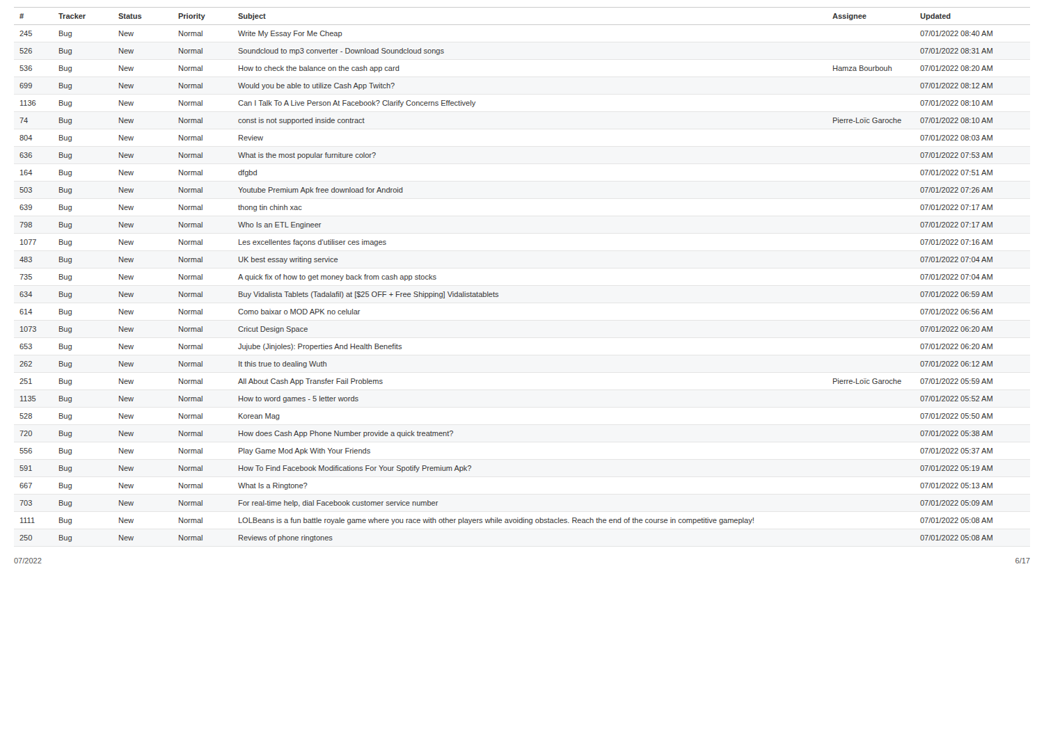| # | Tracker | Status | Priority | Subject | Assignee | Updated |
| --- | --- | --- | --- | --- | --- | --- |
| 245 | Bug | New | Normal | Write My Essay For Me Cheap | | 07/01/2022 08:40 AM |
| 526 | Bug | New | Normal | Soundcloud to mp3 converter - Download Soundcloud songs | | 07/01/2022 08:31 AM |
| 536 | Bug | New | Normal | How to check the balance on the cash app card | Hamza Bourbouh | 07/01/2022 08:20 AM |
| 699 | Bug | New | Normal | Would you be able to utilize Cash App Twitch? | | 07/01/2022 08:12 AM |
| 1136 | Bug | New | Normal | Can I Talk To A Live Person At Facebook? Clarify Concerns Effectively | | 07/01/2022 08:10 AM |
| 74 | Bug | New | Normal | const is not supported inside contract | Pierre-Loïc Garoche | 07/01/2022 08:10 AM |
| 804 | Bug | New | Normal | Review | | 07/01/2022 08:03 AM |
| 636 | Bug | New | Normal | What is the most popular furniture color? | | 07/01/2022 07:53 AM |
| 164 | Bug | New | Normal | dfgbd | | 07/01/2022 07:51 AM |
| 503 | Bug | New | Normal | Youtube Premium Apk free download for Android | | 07/01/2022 07:26 AM |
| 639 | Bug | New | Normal | thong tin chinh xac | | 07/01/2022 07:17 AM |
| 798 | Bug | New | Normal | Who Is an ETL Engineer | | 07/01/2022 07:17 AM |
| 1077 | Bug | New | Normal | Les excellentes façons d'utiliser ces images | | 07/01/2022 07:16 AM |
| 483 | Bug | New | Normal | UK best essay writing service | | 07/01/2022 07:04 AM |
| 735 | Bug | New | Normal | A quick fix of how to get money back from cash app stocks | | 07/01/2022 07:04 AM |
| 634 | Bug | New | Normal | Buy Vidalista Tablets (Tadalafil) at [$25 OFF + Free Shipping] Vidalistatablets | | 07/01/2022 06:59 AM |
| 614 | Bug | New | Normal | Como baixar o MOD APK no celular | | 07/01/2022 06:56 AM |
| 1073 | Bug | New | Normal | Cricut Design Space | | 07/01/2022 06:20 AM |
| 653 | Bug | New | Normal | Jujube (Jinjoles): Properties And Health Benefits | | 07/01/2022 06:20 AM |
| 262 | Bug | New | Normal | It this true to dealing Wuth | | 07/01/2022 06:12 AM |
| 251 | Bug | New | Normal | All About Cash App Transfer Fail Problems | Pierre-Loïc Garoche | 07/01/2022 05:59 AM |
| 1135 | Bug | New | Normal | How to word games - 5 letter words | | 07/01/2022 05:52 AM |
| 528 | Bug | New | Normal | Korean Mag | | 07/01/2022 05:50 AM |
| 720 | Bug | New | Normal | How does Cash App Phone Number provide a quick treatment? | | 07/01/2022 05:38 AM |
| 556 | Bug | New | Normal | Play Game Mod Apk With Your Friends | | 07/01/2022 05:37 AM |
| 591 | Bug | New | Normal | How To Find Facebook Modifications For Your Spotify Premium Apk? | | 07/01/2022 05:19 AM |
| 667 | Bug | New | Normal | What Is a Ringtone? | | 07/01/2022 05:13 AM |
| 703 | Bug | New | Normal | For real-time help, dial Facebook customer service number | | 07/01/2022 05:09 AM |
| 1111 | Bug | New | Normal | LOLBeans is a fun battle royale game where you race with other players while avoiding obstacles. Reach the end of the course in competitive gameplay! | | 07/01/2022 05:08 AM |
| 250 | Bug | New | Normal | Reviews of phone ringtones | | 07/01/2022 05:08 AM |
07/2022 6/17